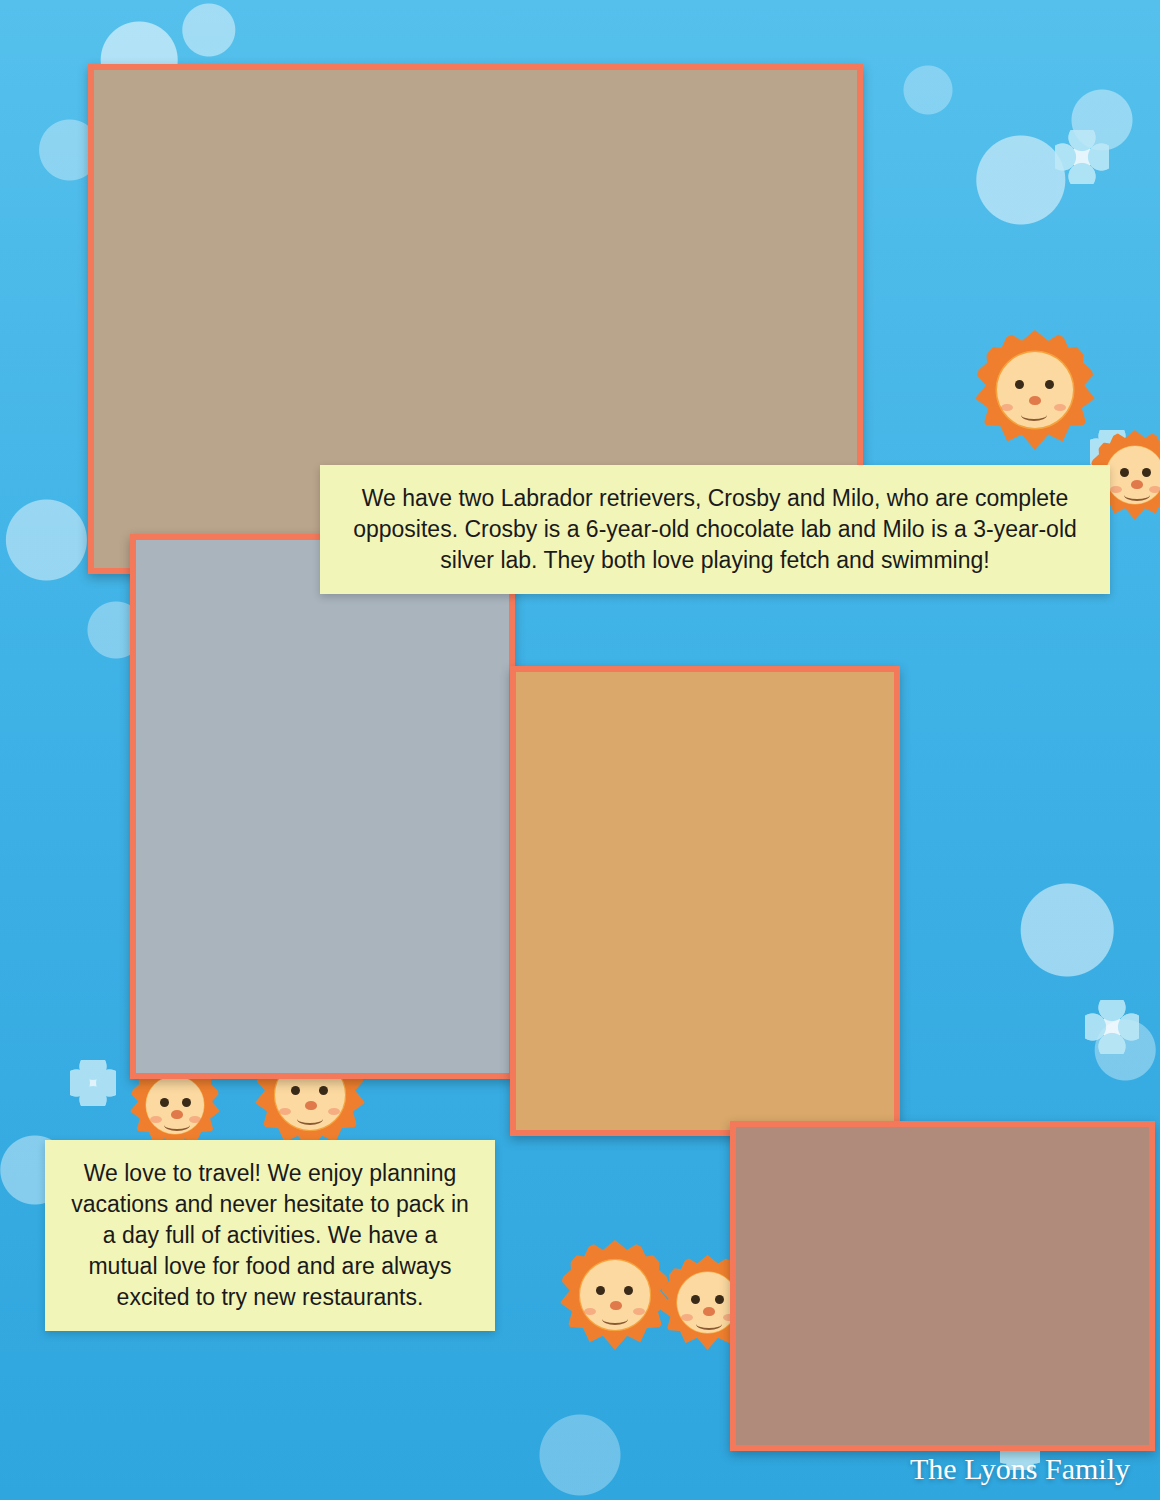We have two Labrador retrievers, Crosby and Milo, who are complete opposites. Crosby is a 6-year-old chocolate lab and Milo is a 3-year-old silver lab. They both love playing fetch and swimming!
We love to travel! We enjoy planning vacations and never hesitate to pack in a day full of activities. We have a mutual love for food and are always excited to try new restaurants.
The Lyons Family